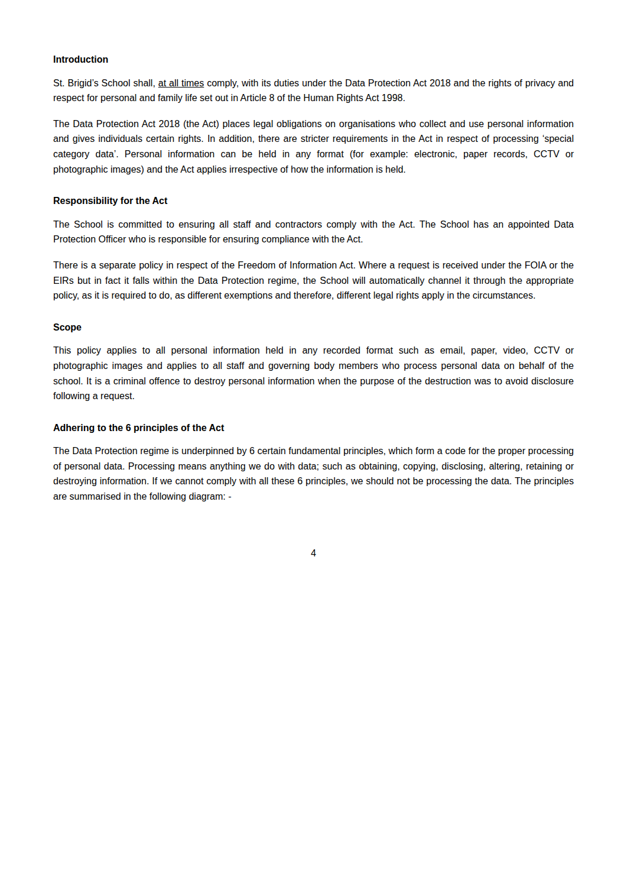Introduction
St. Brigid’s School shall, at all times comply, with its duties under the Data Protection Act 2018 and the rights of privacy and respect for personal and family life set out in Article 8 of the Human Rights Act 1998.
The Data Protection Act 2018 (the Act) places legal obligations on organisations who collect and use personal information and gives individuals certain rights. In addition, there are stricter requirements in the Act in respect of processing ‘special category data’. Personal information can be held in any format (for example: electronic, paper records, CCTV or photographic images) and the Act applies irrespective of how the information is held.
Responsibility for the Act
The School is committed to ensuring all staff and contractors comply with the Act. The School has an appointed Data Protection Officer who is responsible for ensuring compliance with the Act.
There is a separate policy in respect of the Freedom of Information Act. Where a request is received under the FOIA or the EIRs but in fact it falls within the Data Protection regime, the School will automatically channel it through the appropriate policy, as it is required to do, as different exemptions and therefore, different legal rights apply in the circumstances.
Scope
This policy applies to all personal information held in any recorded format such as email, paper, video, CCTV or photographic images and applies to all staff and governing body members who process personal data on behalf of the school. It is a criminal offence to destroy personal information when the purpose of the destruction was to avoid disclosure following a request.
Adhering to the 6 principles of the Act
The Data Protection regime is underpinned by 6 certain fundamental principles, which form a code for the proper processing of personal data. Processing means anything we do with data; such as obtaining, copying, disclosing, altering, retaining or destroying information. If we cannot comply with all these 6 principles, we should not be processing the data. The principles are summarised in the following diagram: -
4